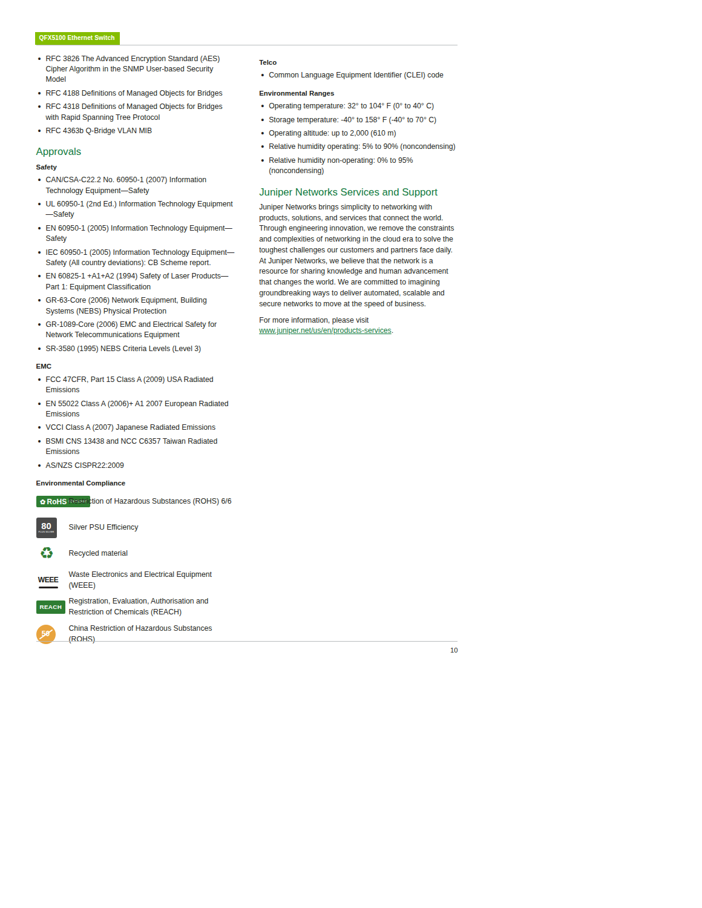QFX5100 Ethernet Switch
RFC 3826 The Advanced Encryption Standard (AES) Cipher Algorithm in the SNMP User-based Security Model
RFC 4188 Definitions of Managed Objects for Bridges
RFC 4318 Definitions of Managed Objects for Bridges with Rapid Spanning Tree Protocol
RFC 4363b Q-Bridge VLAN MIB
Approvals
Safety
CAN/CSA-C22.2 No. 60950-1 (2007) Information Technology Equipment—Safety
UL 60950-1 (2nd Ed.) Information Technology Equipment—Safety
EN 60950-1 (2005) Information Technology Equipment—Safety
IEC 60950-1 (2005) Information Technology Equipment—Safety (All country deviations): CB Scheme report.
EN 60825-1 +A1+A2 (1994) Safety of Laser Products—Part 1: Equipment Classification
GR-63-Core (2006) Network Equipment, Building Systems (NEBS) Physical Protection
GR-1089-Core (2006) EMC and Electrical Safety for Network Telecommunications Equipment
SR-3580 (1995) NEBS Criteria Levels (Level 3)
EMC
FCC 47CFR, Part 15 Class A (2009) USA Radiated Emissions
EN 55022 Class A (2006)+ A1 2007 European Radiated Emissions
VCCI Class A (2007) Japanese Radiated Emissions
BSMI CNS 13438 and NCC C6357 Taiwan Radiated Emissions
AS/NZS CISPR22:2009
Environmental Compliance
✿RoHSCOMPLIANT
Restriction of Hazardous Substances (ROHS) 6/6
80 PLUS SILVER
Silver PSU Efficiency
♻
Recycled material
WEEE
Waste Electronics and Electrical Equipment (WEEE)
REACH
Registration, Evaluation, Authorisation and Restriction of Chemicals (REACH)
50
China Restriction of Hazardous Substances (ROHS)
Telco
Common Language Equipment Identifier (CLEI) code
Environmental Ranges
Operating temperature: 32° to 104° F (0° to 40° C)
Storage temperature: -40° to 158° F (-40° to 70° C)
Operating altitude: up to 2,000 (610 m)
Relative humidity operating: 5% to 90% (noncondensing)
Relative humidity non-operating: 0% to 95% (noncondensing)
Juniper Networks Services and Support
Juniper Networks brings simplicity to networking with products, solutions, and services that connect the world. Through engineering innovation, we remove the constraints and complexities of networking in the cloud era to solve the toughest challenges our customers and partners face daily. At Juniper Networks, we believe that the network is a resource for sharing knowledge and human advancement that changes the world. We are committed to imagining groundbreaking ways to deliver automated, scalable and secure networks to move at the speed of business.
For more information, please visit www.juniper.net/us/en/products-services.
10